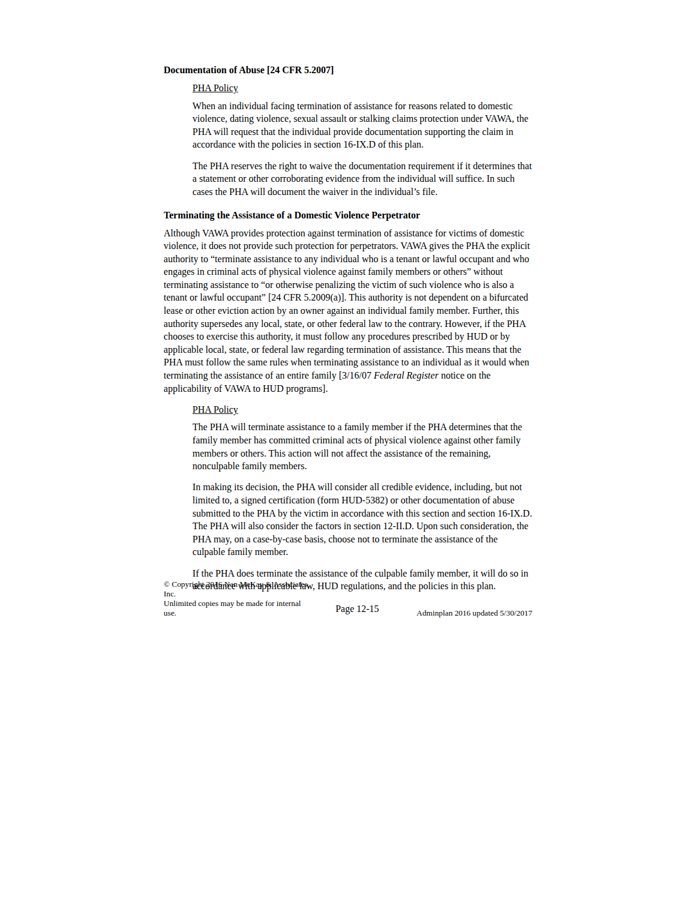Documentation of Abuse [24 CFR 5.2007]
PHA Policy
When an individual facing termination of assistance for reasons related to domestic violence, dating violence, sexual assault or stalking claims protection under VAWA, the PHA will request that the individual provide documentation supporting the claim in accordance with the policies in section 16-IX.D of this plan.
The PHA reserves the right to waive the documentation requirement if it determines that a statement or other corroborating evidence from the individual will suffice. In such cases the PHA will document the waiver in the individual’s file.
Terminating the Assistance of a Domestic Violence Perpetrator
Although VAWA provides protection against termination of assistance for victims of domestic violence, it does not provide such protection for perpetrators. VAWA gives the PHA the explicit authority to “terminate assistance to any individual who is a tenant or lawful occupant and who engages in criminal acts of physical violence against family members or others” without terminating assistance to “or otherwise penalizing the victim of such violence who is also a tenant or lawful occupant” [24 CFR 5.2009(a)]. This authority is not dependent on a bifurcated lease or other eviction action by an owner against an individual family member. Further, this authority supersedes any local, state, or other federal law to the contrary. However, if the PHA chooses to exercise this authority, it must follow any procedures prescribed by HUD or by applicable local, state, or federal law regarding termination of assistance. This means that the PHA must follow the same rules when terminating assistance to an individual as it would when terminating the assistance of an entire family [3/16/07 Federal Register notice on the applicability of VAWA to HUD programs].
PHA Policy
The PHA will terminate assistance to a family member if the PHA determines that the family member has committed criminal acts of physical violence against other family members or others. This action will not affect the assistance of the remaining, nonculpable family members.
In making its decision, the PHA will consider all credible evidence, including, but not limited to, a signed certification (form HUD-5382) or other documentation of abuse submitted to the PHA by the victim in accordance with this section and section 16-IX.D. The PHA will also consider the factors in section 12-II.D. Upon such consideration, the PHA may, on a case-by-case basis, choose not to terminate the assistance of the culpable family member.
If the PHA does terminate the assistance of the culpable family member, it will do so in accordance with applicable law, HUD regulations, and the policies in this plan.
© Copyright 2016 Nan McKay & Associates, Inc.
Unlimited copies may be made for internal use.
Page 12-15
Adminplan 2016 updated 5/30/2017